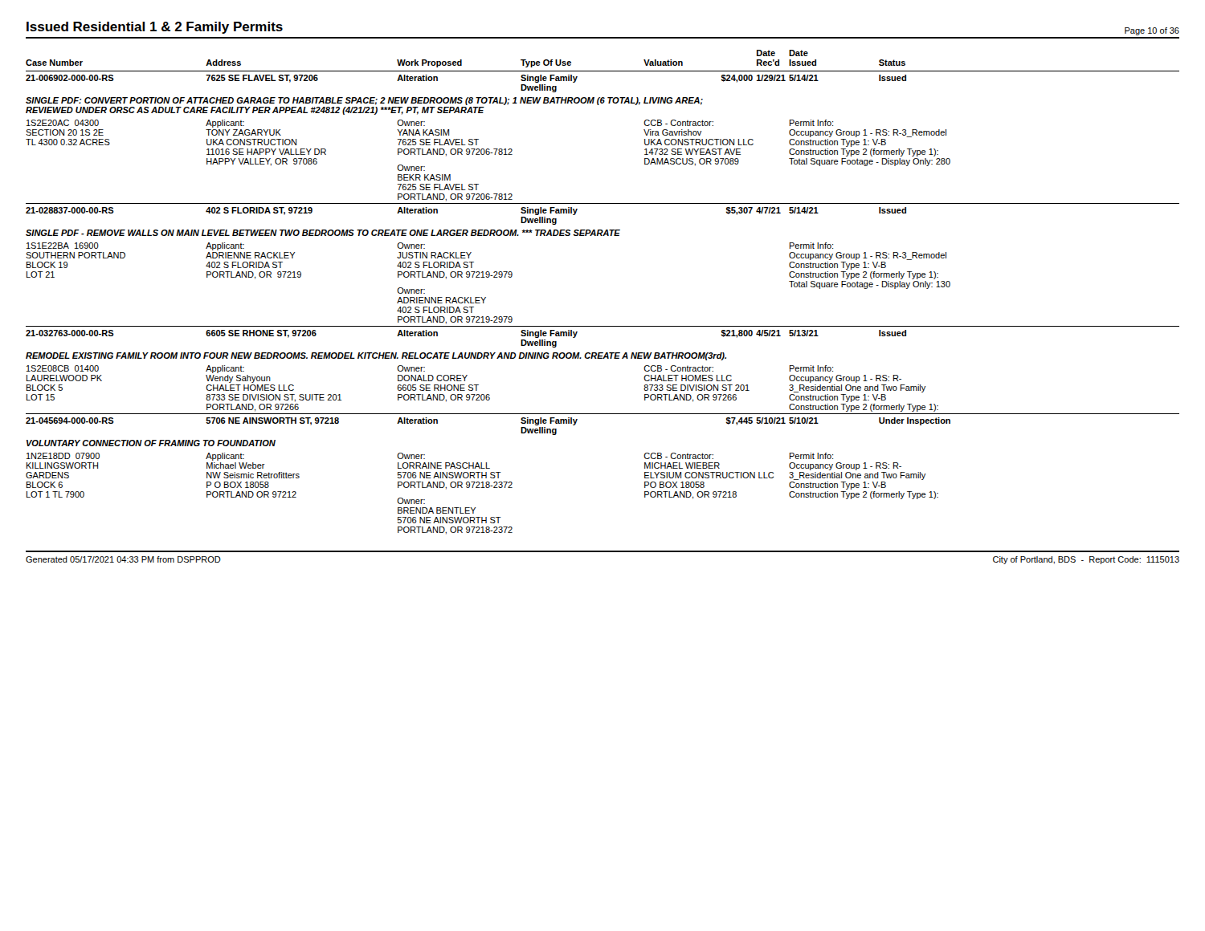Issued Residential 1 & 2 Family Permits
Page 10 of 36
| Case Number | Address | Work Proposed | Type Of Use | Valuation | Date Rec'd | Date Issued | Status |
| --- | --- | --- | --- | --- | --- | --- | --- |
| 21-006902-000-00-RS | 7625 SE FLAVEL ST, 97206 | Alteration | Single Family Dwelling | $24,000 | 1/29/21 | 5/14/21 | Issued |
| SINGLE PDF: CONVERT PORTION OF ATTACHED GARAGE TO HABITABLE SPACE; 2 NEW BEDROOMS (8 TOTAL); 1 NEW BATHROOM (6 TOTAL), LIVING AREA; REVIEWED UNDER ORSC AS ADULT CARE FACILITY PER APPEAL #24812 (4/21/21) ***ET, PT, MT SEPARATE |
| 1S2E20AC 04300 SECTION 20 1S 2E TL 4300 0.32 ACRES | Applicant: TONY ZAGARYUK UKA CONSTRUCTION 11016 SE HAPPY VALLEY DR HAPPY VALLEY, OR 97086 | Owner: YANA KASIM 7625 SE FLAVEL ST PORTLAND, OR 97206-7812 Owner: BEKR KASIM 7625 SE FLAVEL ST PORTLAND, OR 97206-7812 | CCB - Contractor: Vira Gavrishov UKA CONSTRUCTION LLC 14732 SE WYEAST AVE DAMASCUS, OR 97089 | Permit Info: Occupancy Group 1 - RS: R-3_Remodel Construction Type 1: V-B Construction Type 2 (formerly Type 1): Total Square Footage - Display Only: 280 |
| 21-028837-000-00-RS | 402 S FLORIDA ST, 97219 | Alteration | Single Family Dwelling | $5,307 | 4/7/21 | 5/14/21 | Issued |
| SINGLE PDF - REMOVE WALLS ON MAIN LEVEL BETWEEN TWO BEDROOMS TO CREATE ONE LARGER BEDROOM. *** TRADES SEPARATE |
| 1S1E22BA 16900 SOUTHERN PORTLAND BLOCK 19 LOT 21 | Applicant: ADRIENNE RACKLEY 402 S FLORIDA ST PORTLAND, OR 97219 | Owner: JUSTIN RACKLEY 402 S FLORIDA ST PORTLAND, OR 97219-2979 Owner: ADRIENNE RACKLEY 402 S FLORIDA ST PORTLAND, OR 97219-2979 | | Permit Info: Occupancy Group 1 - RS: R-3_Remodel Construction Type 1: V-B Construction Type 2 (formerly Type 1): Total Square Footage - Display Only: 130 |
| 21-032763-000-00-RS | 6605 SE RHONE ST, 97206 | Alteration | Single Family Dwelling | $21,800 | 4/5/21 | 5/13/21 | Issued |
| REMODEL EXISTING FAMILY ROOM INTO FOUR NEW BEDROOMS. REMODEL KITCHEN. RELOCATE LAUNDRY AND DINING ROOM. CREATE A NEW BATHROOM(3rd). |
| 1S2E08CB 01400 LAURELWOOD PK BLOCK 5 LOT 15 | Applicant: Wendy Sahyoun CHALET HOMES LLC 8733 SE DIVISION ST, SUITE 201 PORTLAND, OR 97266 | Owner: DONALD COREY 6605 SE RHONE ST PORTLAND, OR 97206 | CCB - Contractor: CHALET HOMES LLC 8733 SE DIVISION ST 201 PORTLAND, OR 97266 | Permit Info: Occupancy Group 1 - RS: R- 3_Residential One and Two Family Construction Type 1: V-B Construction Type 2 (formerly Type 1): |
| 21-045694-000-00-RS | 5706 NE AINSWORTH ST, 97218 | Alteration | Single Family Dwelling | $7,445 | 5/10/21 | 5/10/21 | Under Inspection |
| VOLUNTARY CONNECTION OF FRAMING TO FOUNDATION |
| 1N2E18DD 07900 KILLINGSWORTH GARDENS BLOCK 6 LOT 1 TL 7900 | Applicant: Michael Weber NW Seismic Retrofitters P O BOX 18058 PORTLAND OR 97212 | Owner: LORRAINE PASCHALL 5706 NE AINSWORTH ST PORTLAND, OR 97218-2372 Owner: BRENDA BENTLEY 5706 NE AINSWORTH ST PORTLAND, OR 97218-2372 | CCB - Contractor: MICHAEL WIEBER ELYSIUM CONSTRUCTION LLC PO BOX 18058 PORTLAND, OR 97218 | Permit Info: Occupancy Group 1 - RS: R- 3_Residential One and Two Family Construction Type 1: V-B Construction Type 2 (formerly Type 1): |
Generated 05/17/2021 04:33 PM from DSPPROD
City of Portland, BDS - Report Code: 1115013